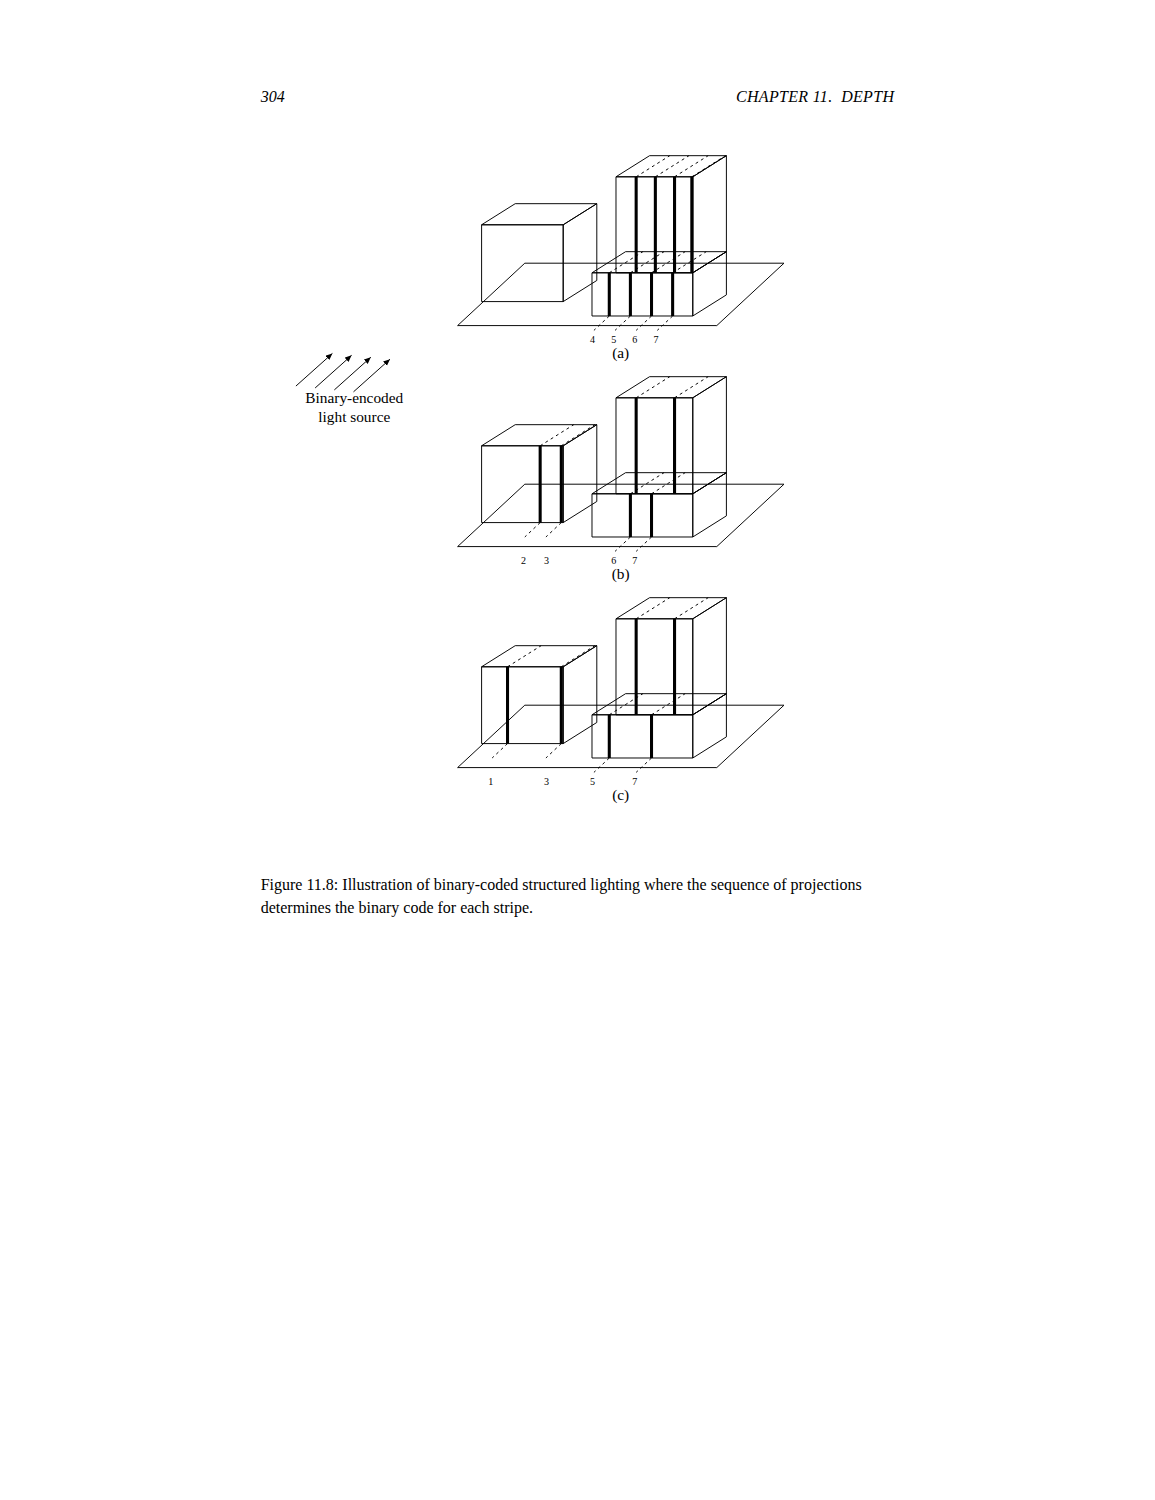304 CHAPTER 11. DEPTH
Binary-encoded
light source
4 5 6 7
(a)
2 3 6 7
(b)
1 3 5 7
(c)
Figure 11.8: Illustration of binary-coded structured lighting where the sequence of projections determines the binary code for each stripe.